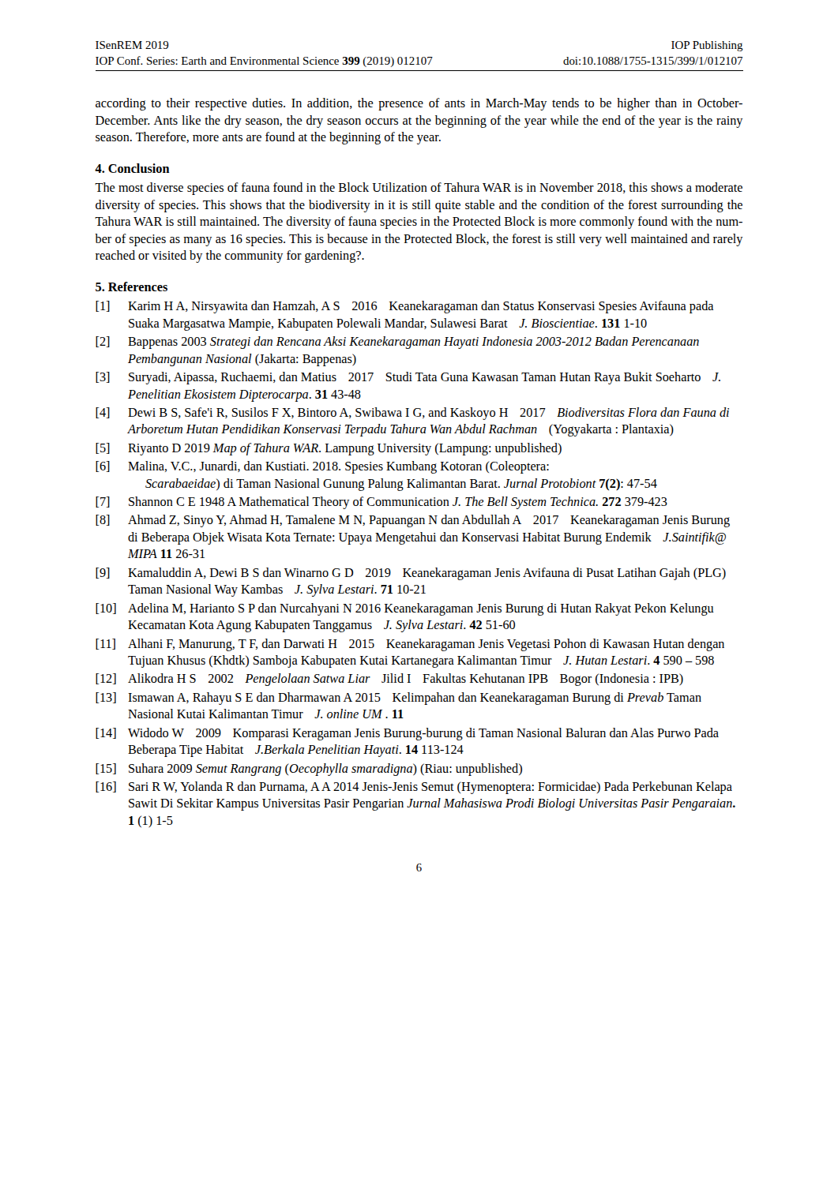ISenREM 2019 IOP Publishing
IOP Conf. Series: Earth and Environmental Science 399 (2019) 012107 doi:10.1088/1755-1315/399/1/012107
according to their respective duties. In addition, the presence of ants in March-May tends to be higher than in October-December. Ants like the dry season, the dry season occurs at the beginning of the year while the end of the year is the rainy season. Therefore, more ants are found at the beginning of the year.
4. Conclusion
The most diverse species of fauna found in the Block Utilization of Tahura WAR is in November 2018, this shows a moderate diversity of species. This shows that the biodiversity in it is still quite stable and the condition of the forest surrounding the Tahura WAR is still maintained. The diversity of fauna species in the Protected Block is more commonly found with the number of species as many as 16 species. This is because in the Protected Block, the forest is still very well maintained and rarely reached or visited by the community for gardening?.
5. References
Karim H A, Nirsyawita dan Hamzah, A S 2016 Keanekaragaman dan Status Konservasi Spesies Avifauna pada Suaka Margasatwa Mampie, Kabupaten Polewali Mandar, Sulawesi Barat J. Bioscientiae. 131 1-10
Bappenas 2003 Strategi dan Rencana Aksi Keanekaragaman Hayati Indonesia 2003-2012 Badan Perencanaan Pembangunan Nasional (Jakarta: Bappenas)
Suryadi, Aipassa, Ruchaemi, dan Matius 2017 Studi Tata Guna Kawasan Taman Hutan Raya Bukit Soeharto J. Penelitian Ekosistem Dipterocarpa. 31 43-48
Dewi B S, Safe'i R, Susilos F X, Bintoro A, Swibawa I G, and Kaskoyo H 2017 Biodiversitas Flora dan Fauna di Arboretum Hutan Pendidikan Konservasi Terpadu Tahura Wan Abdul Rachman (Yogyakarta : Plantaxia)
Riyanto D 2019 Map of Tahura WAR. Lampung University (Lampung: unpublished)
Malina, V.C., Junardi, dan Kustiati. 2018. Spesies Kumbang Kotoran (Coleoptera:
Scarabaeidae) di Taman Nasional Gunung Palung Kalimantan Barat. Jurnal Protobiont 7(2): 47-54
Shannon C E 1948 A Mathematical Theory of Communication J. The Bell System Technica. 272 379-423
Ahmad Z, Sinyo Y, Ahmad H, Tamalene M N, Papuangan N dan Abdullah A 2017 Keanekaragaman Jenis Burung di Beberapa Objek Wisata Kota Ternate: Upaya Mengetahui dan Konservasi Habitat Burung Endemik J.Saintifik@ MIPA 11 26-31
Kamaluddin A, Dewi B S dan Winarno G D 2019 Keanekaragaman Jenis Avifauna di Pusat Latihan Gajah (PLG) Taman Nasional Way Kambas J. Sylva Lestari. 71 10-21
Adelina M, Harianto S P dan Nurcahyani N 2016 Keanekaragaman Jenis Burung di Hutan Rakyat Pekon Kelungu Kecamatan Kota Agung Kabupaten Tanggamus J. Sylva Lestari. 42 51-60
Alhani F, Manurung, T F, dan Darwati H 2015 Keanekaragaman Jenis Vegetasi Pohon di Kawasan Hutan dengan Tujuan Khusus (Khdtk) Samboja Kabupaten Kutai Kartanegara Kalimantan Timur J. Hutan Lestari. 4 590 – 598
Alikodra H S 2002 Pengelolaan Satwa Liar Jilid I Fakultas Kehutanan IPB Bogor (Indonesia : IPB)
Ismawan A, Rahayu S E dan Dharmawan A 2015 Kelimpahan dan Keanekaragaman Burung di Prevab Taman Nasional Kutai Kalimantan Timur J. online UM . 11
Widodo W 2009 Komparasi Keragaman Jenis Burung-burung di Taman Nasional Baluran dan Alas Purwo Pada Beberapa Tipe Habitat J.Berkala Penelitian Hayati. 14 113-124
Suhara 2009 Semut Rangrang (Oecophylla smaradigna) (Riau: unpublished)
Sari R W, Yolanda R dan Purnama, A A 2014 Jenis-Jenis Semut (Hymenoptera: Formicidae) Pada Perkebunan Kelapa Sawit Di Sekitar Kampus Universitas Pasir Pengarian Jurnal Mahasiswa Prodi Biologi Universitas Pasir Pengaraian. 1 (1) 1-5
6